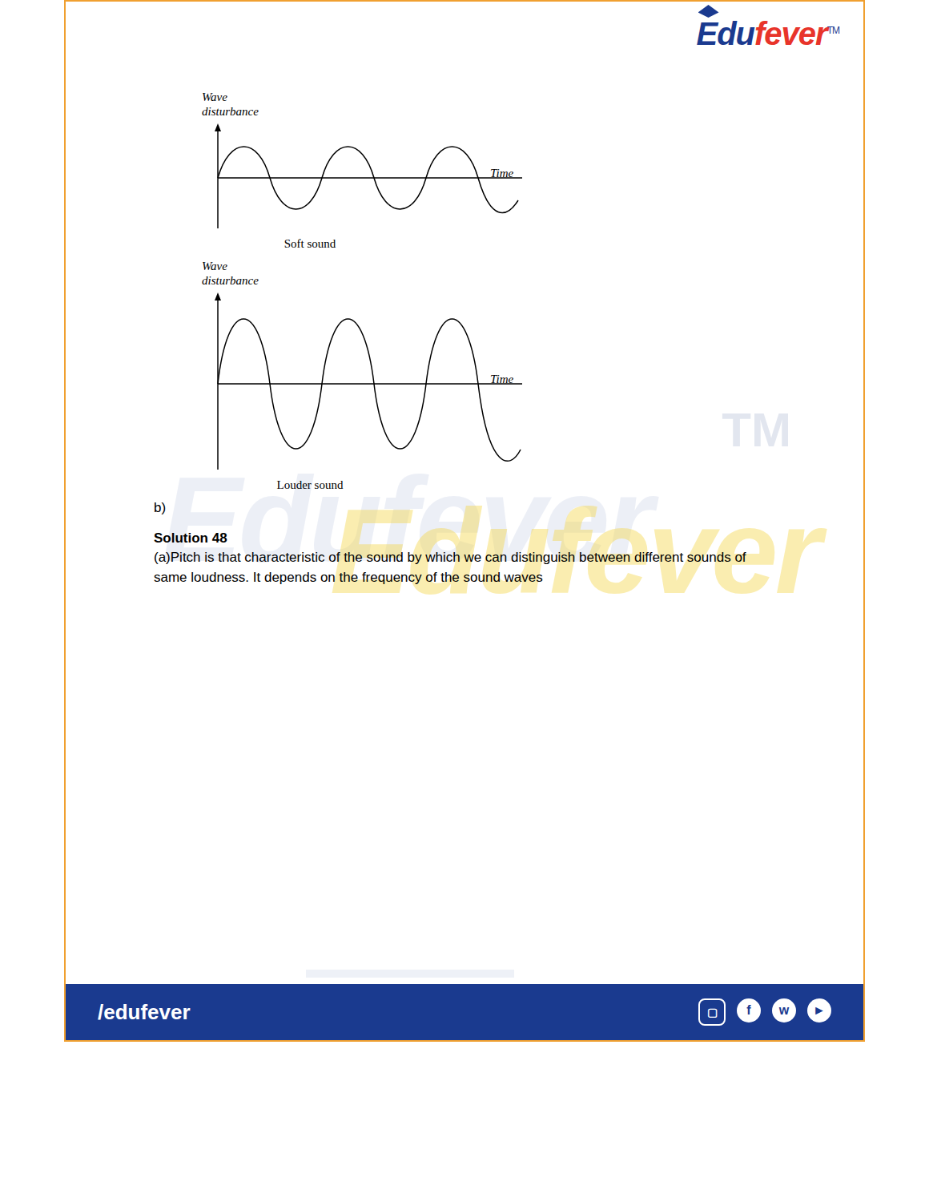Edu feverTM
Edufever
Edufever
TM
Wave
disturbance
Time
Soft sound
Wave
disturbance
Time
Louder sound
b)
Solution 48
(a)Pitch is that characteristic of the sound by which we can distinguish between different sounds of same loudness. It depends on the frequency of the sound waves
/edufever
▢ f w ►